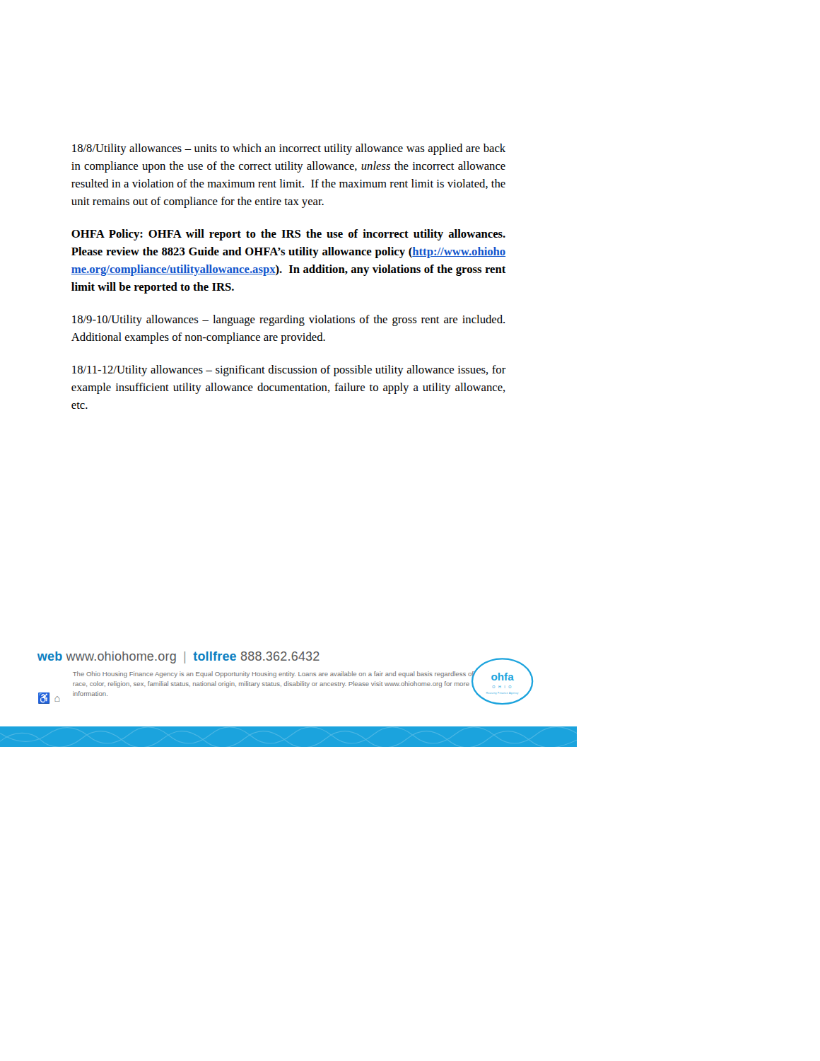18/8/Utility allowances – units to which an incorrect utility allowance was applied are back in compliance upon the use of the correct utility allowance, unless the incorrect allowance resulted in a violation of the maximum rent limit. If the maximum rent limit is violated, the unit remains out of compliance for the entire tax year.
OHFA Policy: OHFA will report to the IRS the use of incorrect utility allowances. Please review the 8823 Guide and OHFA’s utility allowance policy (http://www.ohiohome.org/compliance/utilityallowance.aspx). In addition, any violations of the gross rent limit will be reported to the IRS.
18/9-10/Utility allowances – language regarding violations of the gross rent are included. Additional examples of non-compliance are provided.
18/11-12/Utility allowances – significant discussion of possible utility allowance issues, for example insufficient utility allowance documentation, failure to apply a utility allowance, etc.
web www.ohiohome.org | tollfree 888.362.6432
♿ ⌂
The Ohio Housing Finance Agency is an Equal Opportunity Housing entity. Loans are available on a fair and equal basis regardless of race, color, religion, sex, familial status, national origin, military status, disability or ancestry. Please visit www.ohiohome.org for more information.
ohfa O H I O Housing Finance Agency